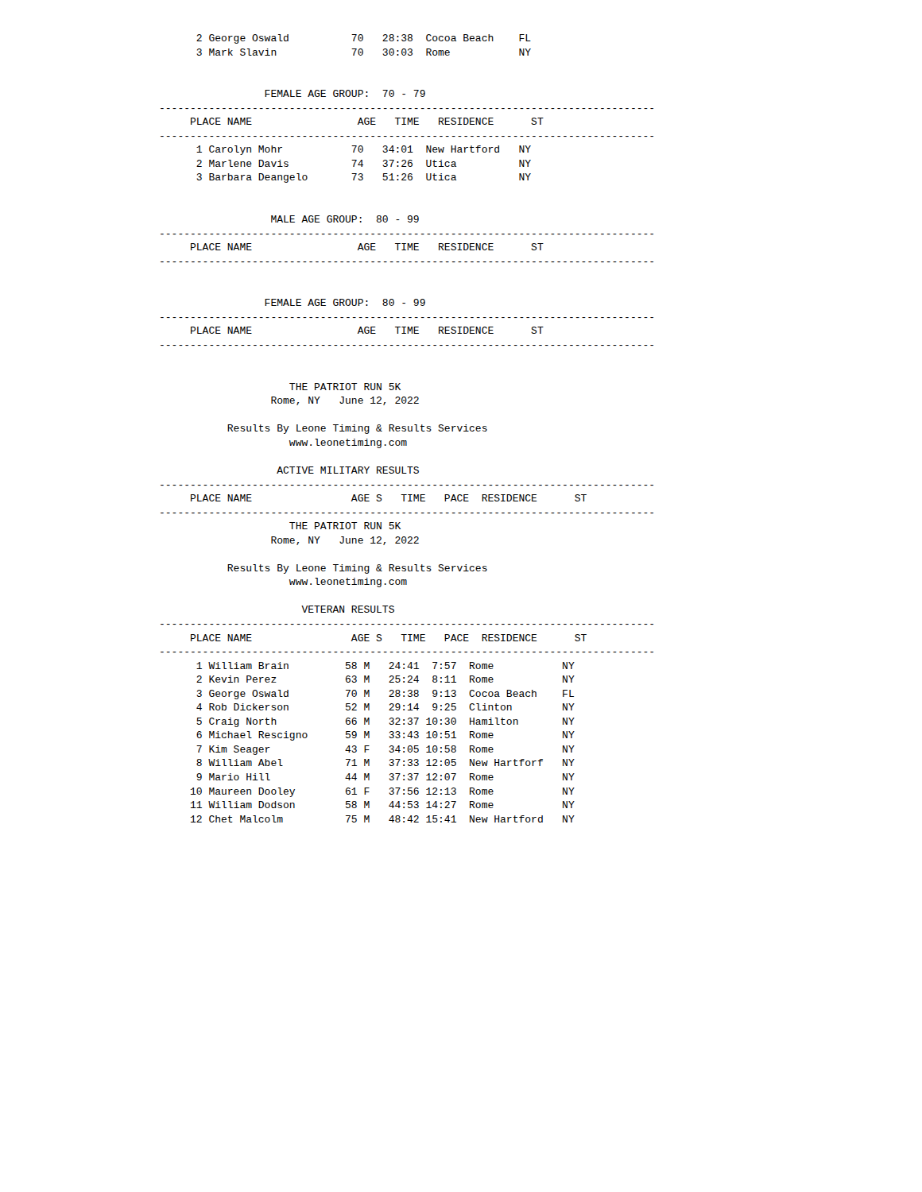2 George Oswald          70   28:38  Cocoa Beach    FL
      3 Mark Slavin            70   30:03  Rome           NY


                 FEMALE AGE GROUP:  70 - 79
--------------------------------------------------------------------------------
     PLACE NAME                 AGE   TIME   RESIDENCE      ST
--------------------------------------------------------------------------------
      1 Carolyn Mohr           70   34:01  New Hartford   NY
      2 Marlene Davis          74   37:26  Utica          NY
      3 Barbara Deangelo       73   51:26  Utica          NY


                  MALE AGE GROUP:  80 - 99
--------------------------------------------------------------------------------
     PLACE NAME                 AGE   TIME   RESIDENCE      ST
--------------------------------------------------------------------------------


                 FEMALE AGE GROUP:  80 - 99
--------------------------------------------------------------------------------
     PLACE NAME                 AGE   TIME   RESIDENCE      ST
--------------------------------------------------------------------------------


                     THE PATRIOT RUN 5K
                  Rome, NY   June 12, 2022

           Results By Leone Timing & Results Services
                     www.leonetiming.com

                   ACTIVE MILITARY RESULTS
--------------------------------------------------------------------------------
     PLACE NAME                AGE S   TIME   PACE  RESIDENCE      ST
--------------------------------------------------------------------------------
                     THE PATRIOT RUN 5K
                  Rome, NY   June 12, 2022

           Results By Leone Timing & Results Services
                     www.leonetiming.com

                       VETERAN RESULTS
--------------------------------------------------------------------------------
     PLACE NAME                AGE S   TIME   PACE  RESIDENCE      ST
--------------------------------------------------------------------------------
      1 William Brain         58 M   24:41  7:57  Rome           NY
      2 Kevin Perez           63 M   25:24  8:11  Rome           NY
      3 George Oswald         70 M   28:38  9:13  Cocoa Beach    FL
      4 Rob Dickerson         52 M   29:14  9:25  Clinton        NY
      5 Craig North           66 M   32:37 10:30  Hamilton       NY
      6 Michael Rescigno      59 M   33:43 10:51  Rome           NY
      7 Kim Seager            43 F   34:05 10:58  Rome           NY
      8 William Abel          71 M   37:33 12:05  New Hartforf   NY
      9 Mario Hill            44 M   37:37 12:07  Rome           NY
     10 Maureen Dooley        61 F   37:56 12:13  Rome           NY
     11 William Dodson        58 M   44:53 14:27  Rome           NY
     12 Chet Malcolm          75 M   48:42 15:41  New Hartford   NY